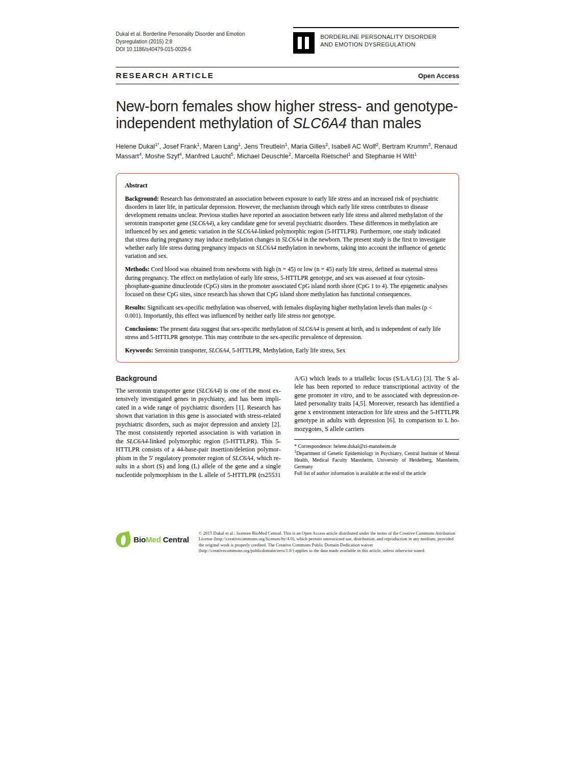Dukal et al. Borderline Personality Disorder and Emotion
Dysregulation (2015) 2:8
DOI 10.1186/s40479-015-0029-6
BORDERLINE PERSONALITY DISORDER
AND EMOTION DYSREGULATION
RESEARCH ARTICLE
Open Access
New-born females show higher stress- and genotype-independent methylation of SLC6A4 than males
Helene Dukal1*, Josef Frank1, Maren Lang1, Jens Treutlein1, Maria Gilles2, Isabell AC Wolf2, Bertram Krumm3, Renaud Massart4, Moshe Szyf4, Manfred Laucht5, Michael Deuschle2, Marcella Rietschel1 and Stephanie H Witt1
Abstract
Background: Research has demonstrated an association between exposure to early life stress and an increased risk of psychiatric disorders in later life, in particular depression. However, the mechanism through which early life stress contributes to disease development remains unclear. Previous studies have reported an association between early life stress and altered methylation of the serotonin transporter gene (SLC6A4), a key candidate gene for several psychiatric disorders. These differences in methylation are influenced by sex and genetic variation in the SLC6A4-linked polymorphic region (5-HTTLPR). Furthermore, one study indicated that stress during pregnancy may induce methylation changes in SLC6A4 in the newborn. The present study is the first to investigate whether early life stress during pregnancy impacts on SLC6A4 methylation in newborns, taking into account the influence of genetic variation and sex.
Methods: Cord blood was obtained from newborns with high (n = 45) or low (n = 45) early life stress, defined as maternal stress during pregnancy. The effect on methylation of early life stress, 5-HTTLPR genotype, and sex was assessed at four cytosin-phosphate-guanine dinucleotide (CpG) sites in the promoter associated CpG island north shore (CpG 1 to 4). The epigenetic analyses focused on these CpG sites, since research has shown that CpG island shore methylation has functional consequences.
Results: Significant sex-specific methylation was observed, with females displaying higher methylation levels than males (p < 0.001). Importantly, this effect was influenced by neither early life stress nor genotype.
Conclusions: The present data suggest that sex-specific methylation of SLC6A4 is present at birth, and is independent of early life stress and 5-HTTLPR genotype. This may contribute to the sex-specific prevalence of depression.
Keywords: Serotonin transporter, SLC6A4, 5-HTTLPR, Methylation, Early life stress, Sex
Background
The serotonin transporter gene (SLC6A4) is one of the most extensively investigated genes in psychiatry, and has been implicated in a wide range of psychiatric disorders [1]. Research has shown that variation in this gene is associated with stress-related psychiatric disorders, such as major depression and anxiety [2]. The most consistently reported association is with variation in the SLC6A4-linked polymorphic region (5-HTTLPR). This 5-HTTLPR consists of a 44-base-pair insertion/deletion polymorphism in the 5′ regulatory promoter region of SLC6A4, which results in a short (S) and long (L) allele of the gene and a single nucleotide polymorphism in the L allele of 5-HTTLPR (rs25531 A/G) which leads to a triallelic locus (S/LA/LG) [3]. The S allele has been reported to reduce transcriptional activity of the gene promoter in vitro, and to be associated with depression-related personality traits [4,5]. Moreover, research has identified a gene x environment interaction for life stress and the 5-HTTLPR genotype in adults with depression [6]. In comparison to L homozygotes, S allele carriers
* Correspondence: helene.dukal@zi-mannheim.de
1Department of Genetic Epidemiology in Psychiatry, Central Institute of Mental Health, Medical Faculty Mannheim, University of Heidelberg, Mannheim, Germany
Full list of author information is available at the end of the article
BioMed Central
© 2015 Dukal et al.; licensee BioMed Central. This is an Open Access article distributed under the terms of the Creative Commons Attribution License (http://creativecommons.org/licenses/by/4.0), which permits unrestricted use, distribution, and reproduction in any medium, provided the original work is properly credited. The Creative Commons Public Domain Dedication waiver (http://creativecommons.org/publicdomain/zero/1.0/) applies to the data made available in this article, unless otherwise stated.